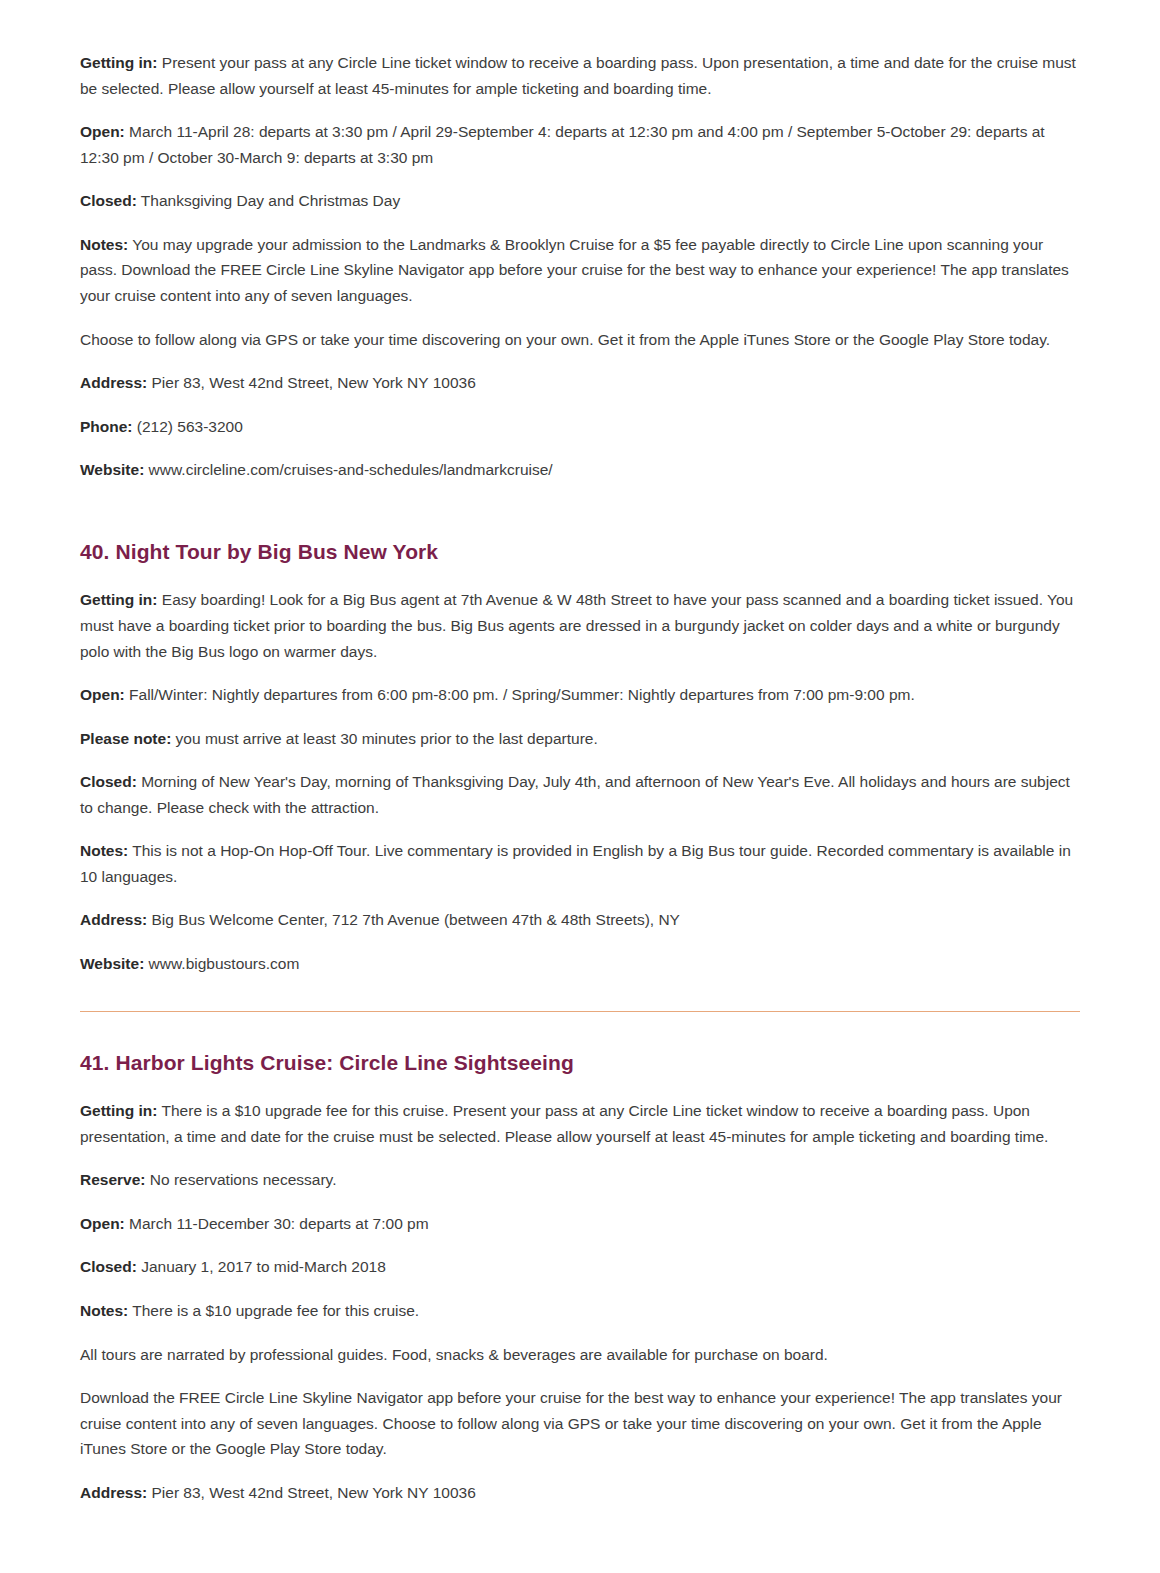Getting in: Present your pass at any Circle Line ticket window to receive a boarding pass. Upon presentation, a time and date for the cruise must be selected. Please allow yourself at least 45-minutes for ample ticketing and boarding time.
Open: March 11-April 28: departs at 3:30 pm / April 29-September 4: departs at 12:30 pm and 4:00 pm / September 5-October 29: departs at 12:30 pm / October 30-March 9: departs at 3:30 pm
Closed: Thanksgiving Day and Christmas Day
Notes: You may upgrade your admission to the Landmarks & Brooklyn Cruise for a $5 fee payable directly to Circle Line upon scanning your pass. Download the FREE Circle Line Skyline Navigator app before your cruise for the best way to enhance your experience! The app translates your cruise content into any of seven languages.
Choose to follow along via GPS or take your time discovering on your own. Get it from the Apple iTunes Store or the Google Play Store today.
Address: Pier 83, West 42nd Street, New York NY 10036
Phone: (212) 563-3200
Website: www.circleline.com/cruises-and-schedules/landmarkcruise/
40. Night Tour by Big Bus New York
Getting in: Easy boarding! Look for a Big Bus agent at 7th Avenue & W 48th Street to have your pass scanned and a boarding ticket issued. You must have a boarding ticket prior to boarding the bus. Big Bus agents are dressed in a burgundy jacket on colder days and a white or burgundy polo with the Big Bus logo on warmer days.
Open: Fall/Winter: Nightly departures from 6:00 pm-8:00 pm. / Spring/Summer: Nightly departures from 7:00 pm-9:00 pm.
Please note: you must arrive at least 30 minutes prior to the last departure.
Closed: Morning of New Year's Day, morning of Thanksgiving Day, July 4th, and afternoon of New Year's Eve. All holidays and hours are subject to change. Please check with the attraction.
Notes: This is not a Hop-On Hop-Off Tour. Live commentary is provided in English by a Big Bus tour guide. Recorded commentary is available in 10 languages.
Address: Big Bus Welcome Center, 712 7th Avenue (between 47th & 48th Streets), NY
Website: www.bigbustours.com
41. Harbor Lights Cruise: Circle Line Sightseeing
Getting in: There is a $10 upgrade fee for this cruise. Present your pass at any Circle Line ticket window to receive a boarding pass. Upon presentation, a time and date for the cruise must be selected. Please allow yourself at least 45-minutes for ample ticketing and boarding time.
Reserve: No reservations necessary.
Open: March 11-December 30: departs at 7:00 pm
Closed: January 1, 2017 to mid-March 2018
Notes: There is a $10 upgrade fee for this cruise.
All tours are narrated by professional guides. Food, snacks & beverages are available for purchase on board.
Download the FREE Circle Line Skyline Navigator app before your cruise for the best way to enhance your experience! The app translates your cruise content into any of seven languages. Choose to follow along via GPS or take your time discovering on your own. Get it from the Apple iTunes Store or the Google Play Store today.
Address: Pier 83, West 42nd Street, New York NY 10036